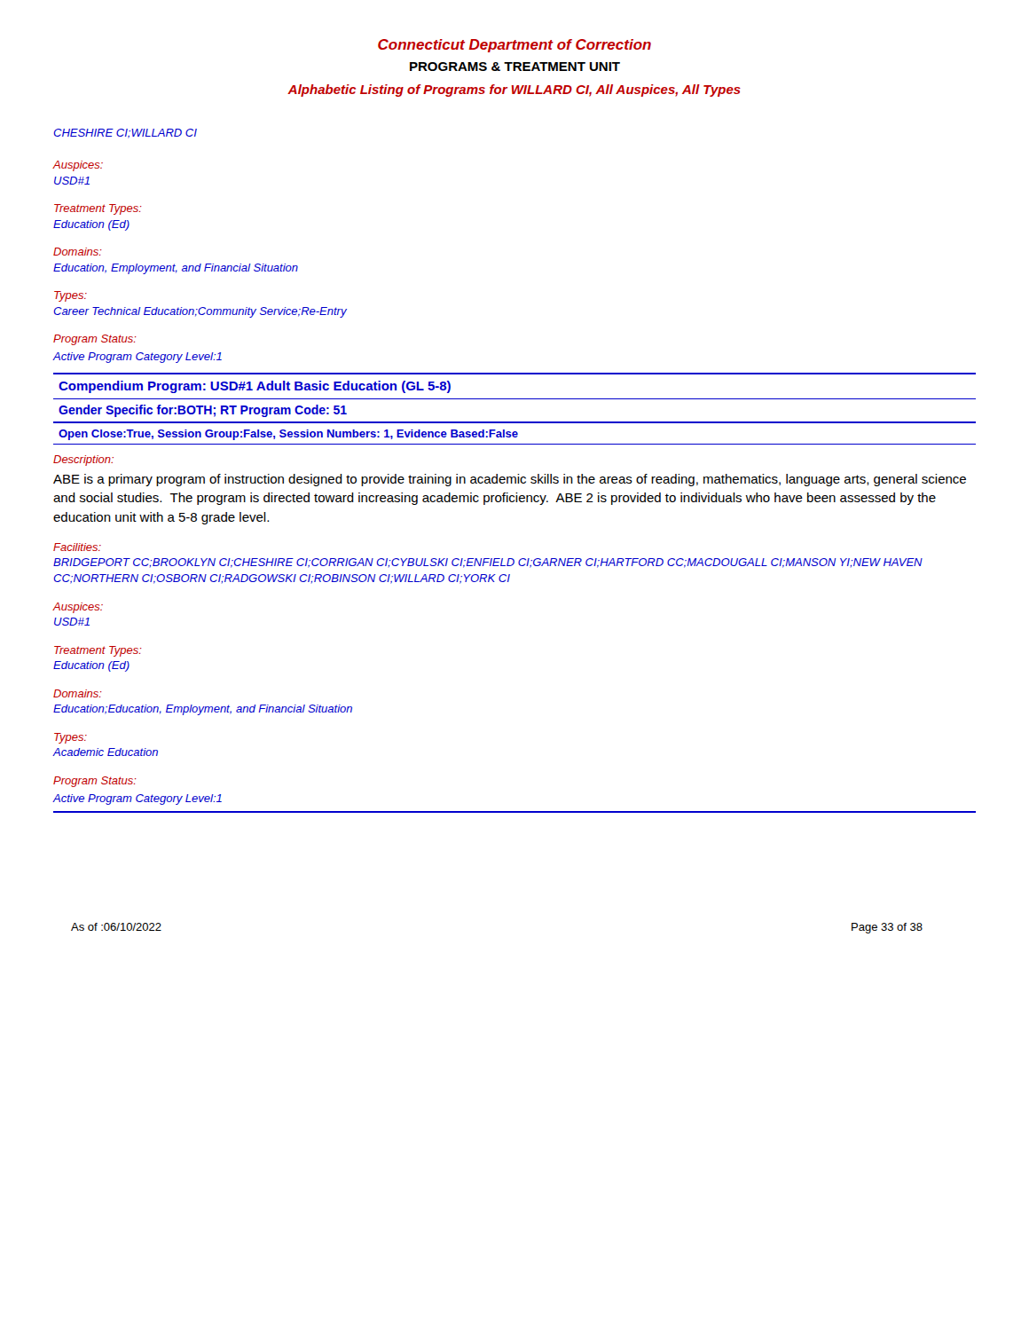Connecticut Department of Correction
PROGRAMS & TREATMENT UNIT
Alphabetic Listing of Programs for WILLARD CI, All Auspices, All Types
CHESHIRE CI;WILLARD CI
Auspices:
USD#1
Treatment Types:
Education (Ed)
Domains:
Education, Employment, and Financial Situation
Types:
Career Technical Education;Community Service;Re-Entry
Program Status:
Active Program Category Level:1
Compendium Program: USD#1 Adult Basic Education (GL 5-8)
Gender Specific for:BOTH; RT Program Code: 51
Open Close:True, Session Group:False, Session Numbers: 1, Evidence Based:False
Description:
ABE is a primary program of instruction designed to provide training in academic skills in the areas of reading, mathematics, language arts, general science and social studies. The program is directed toward increasing academic proficiency. ABE 2 is provided to individuals who have been assessed by the education unit with a 5-8 grade level.
Facilities:
BRIDGEPORT CC;BROOKLYN CI;CHESHIRE CI;CORRIGAN CI;CYBULSKI CI;ENFIELD CI;GARNER CI;HARTFORD CC;MACDOUGALL CI;MANSON YI;NEW HAVEN CC;NORTHERN CI;OSBORN CI;RADGOWSKI CI;ROBINSON CI;WILLARD CI;YORK CI
Auspices:
USD#1
Treatment Types:
Education (Ed)
Domains:
Education;Education, Employment, and Financial Situation
Types:
Academic Education
Program Status:
Active Program Category Level:1
As of :06/10/2022
Page 33 of 38